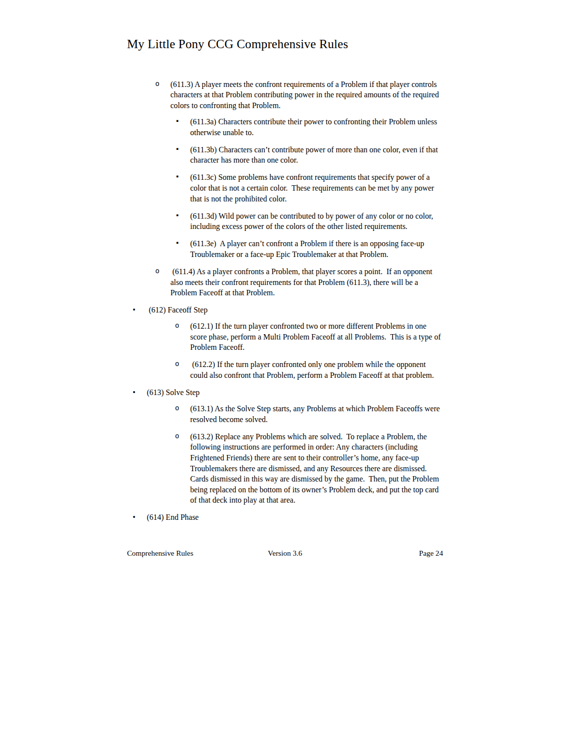My Little Pony CCG Comprehensive Rules
(611.3) A player meets the confront requirements of a Problem if that player controls characters at that Problem contributing power in the required amounts of the required colors to confronting that Problem.
(611.3a) Characters contribute their power to confronting their Problem unless otherwise unable to.
(611.3b) Characters can’t contribute power of more than one color, even if that character has more than one color.
(611.3c) Some problems have confront requirements that specify power of a color that is not a certain color. These requirements can be met by any power that is not the prohibited color.
(611.3d) Wild power can be contributed to by power of any color or no color, including excess power of the colors of the other listed requirements.
(611.3e) A player can’t confront a Problem if there is an opposing face-up Troublemaker or a face-up Epic Troublemaker at that Problem.
(611.4) As a player confronts a Problem, that player scores a point. If an opponent also meets their confront requirements for that Problem (611.3), there will be a Problem Faceoff at that Problem.
(612) Faceoff Step
(612.1) If the turn player confronted two or more different Problems in one score phase, perform a Multi Problem Faceoff at all Problems. This is a type of Problem Faceoff.
(612.2) If the turn player confronted only one problem while the opponent could also confront that Problem, perform a Problem Faceoff at that problem.
(613) Solve Step
(613.1) As the Solve Step starts, any Problems at which Problem Faceoffs were resolved become solved.
(613.2) Replace any Problems which are solved. To replace a Problem, the following instructions are performed in order: Any characters (including Frightened Friends) there are sent to their controller’s home, any face-up Troublemakers there are dismissed, and any Resources there are dismissed. Cards dismissed in this way are dismissed by the game. Then, put the Problem being replaced on the bottom of its owner’s Problem deck, and put the top card of that deck into play at that area.
(614) End Phase
Comprehensive Rules
Version 3.6
Page 24